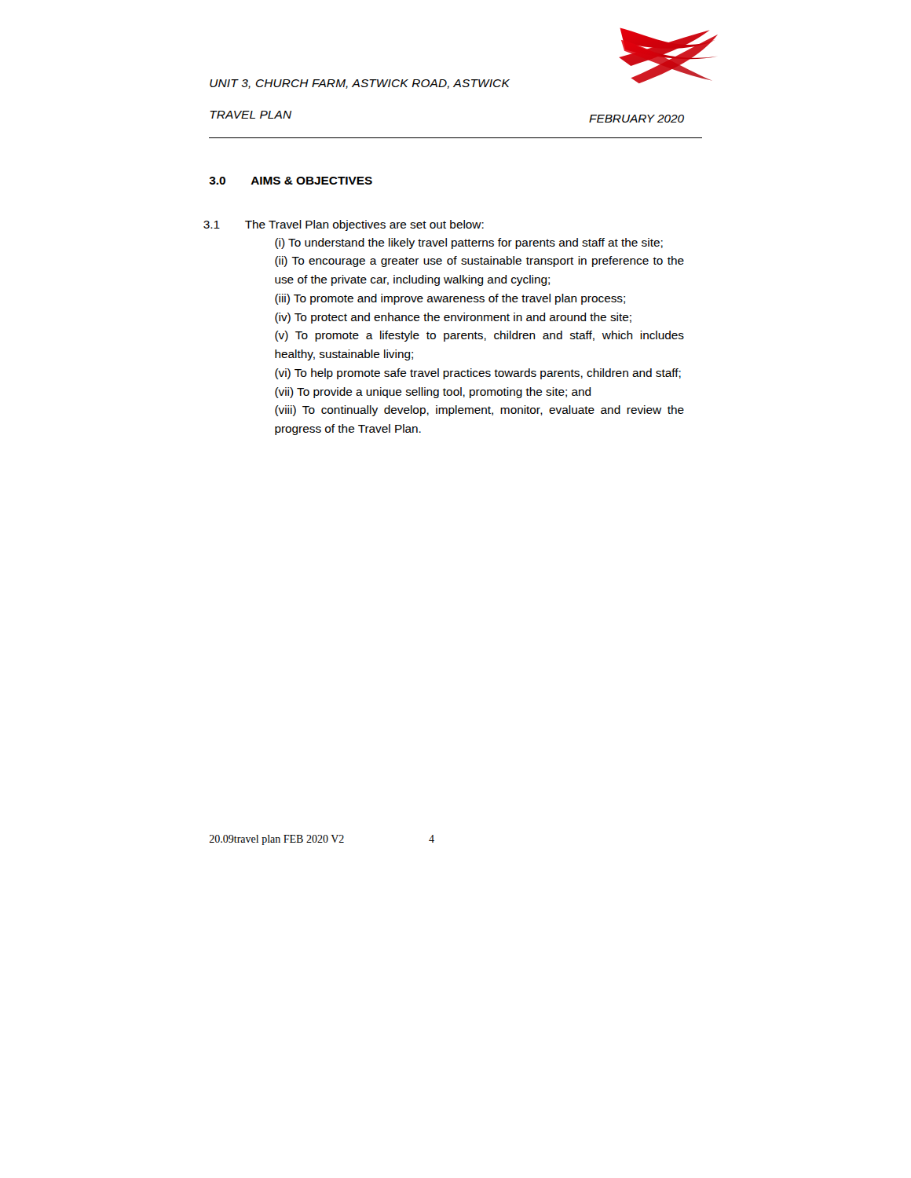UNIT 3, CHURCH FARM, ASTWICK ROAD, ASTWICK
TRAVEL PLAN
FEBRUARY 2020
3.0 AIMS & OBJECTIVES
3.1
The Travel Plan objectives are set out below:
(i) To understand the likely travel patterns for parents and staff at the site;
(ii) To encourage a greater use of sustainable transport in preference to the use of the private car, including walking and cycling;
(iii) To promote and improve awareness of the travel plan process;
(iv) To protect and enhance the environment in and around the site;
(v) To promote a lifestyle to parents, children and staff, which includes healthy, sustainable living;
(vi) To help promote safe travel practices towards parents, children and staff;
(vii) To provide a unique selling tool, promoting the site; and
(viii) To continually develop, implement, monitor, evaluate and review the progress of the Travel Plan.
20.09travel plan FEB 2020 V2 4